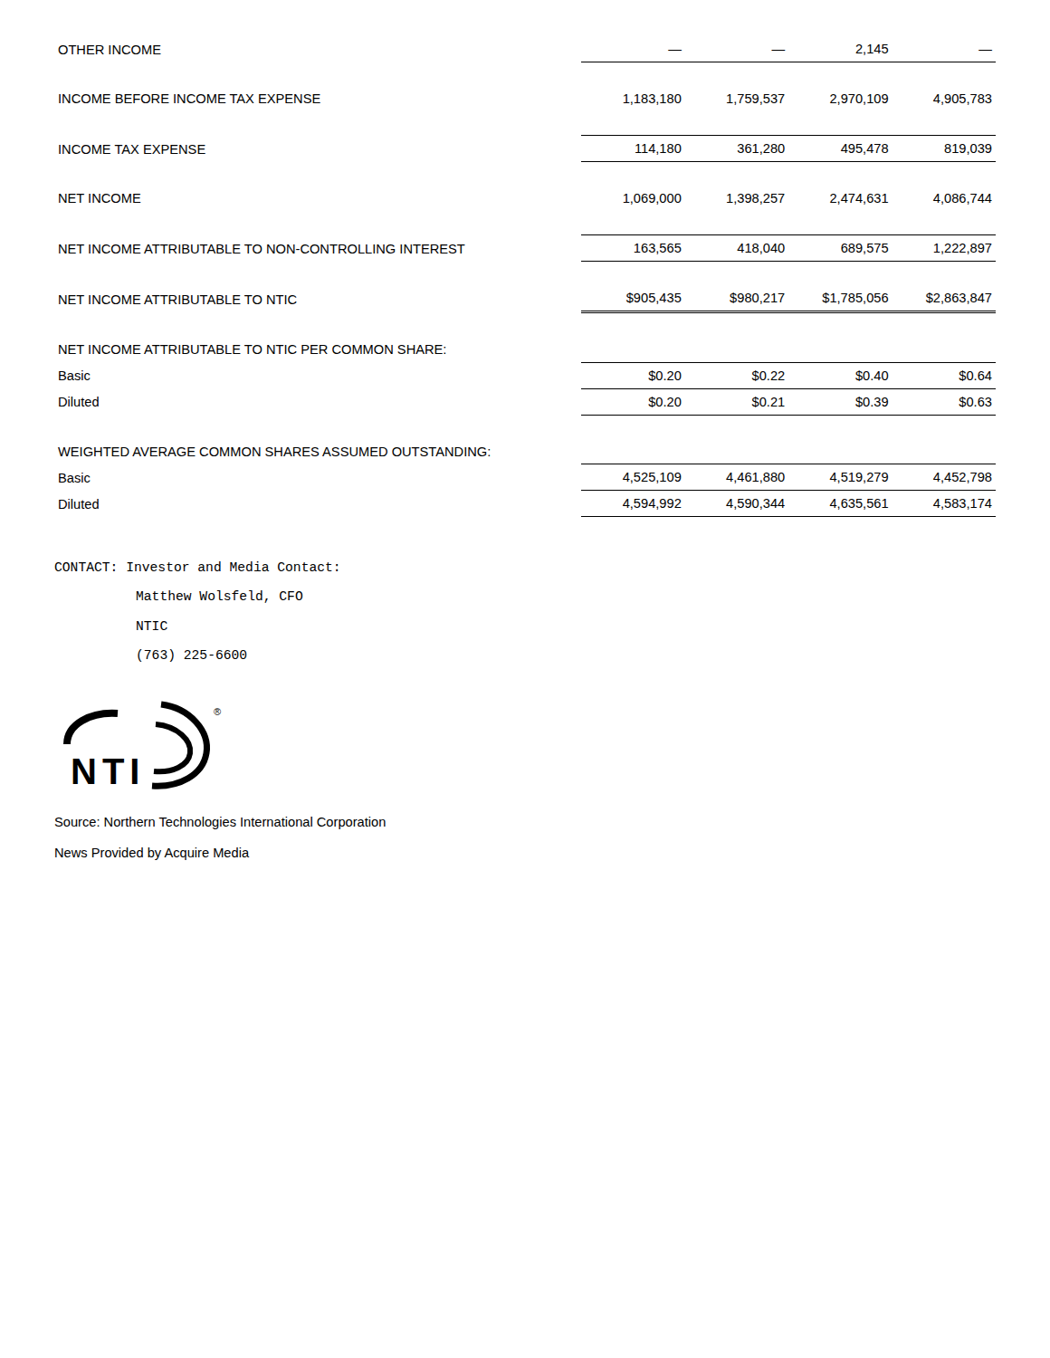| OTHER INCOME | — | — | 2,145 | — |
| INCOME BEFORE INCOME TAX EXPENSE | 1,183,180 | 1,759,537 | 2,970,109 | 4,905,783 |
| INCOME TAX EXPENSE | 114,180 | 361,280 | 495,478 | 819,039 |
| NET INCOME | 1,069,000 | 1,398,257 | 2,474,631 | 4,086,744 |
| NET INCOME ATTRIBUTABLE TO NON-CONTROLLING INTEREST | 163,565 | 418,040 | 689,575 | 1,222,897 |
| NET INCOME ATTRIBUTABLE TO NTIC | $905,435 | $980,217 | $1,785,056 | $2,863,847 |
| NET INCOME ATTRIBUTABLE TO NTIC PER COMMON SHARE: | | | | |
| Basic | $0.20 | $0.22 | $0.40 | $0.64 |
| Diluted | $0.20 | $0.21 | $0.39 | $0.63 |
| WEIGHTED AVERAGE COMMON SHARES ASSUMED OUTSTANDING: | | | | |
| Basic | 4,525,109 | 4,461,880 | 4,519,279 | 4,452,798 |
| Diluted | 4,594,992 | 4,590,344 | 4,635,561 | 4,583,174 |
CONTACT: Investor and Media Contact:
Matthew Wolsfeld, CFO
NTIC
(763) 225-6600
NTI ®
Source: Northern Technologies International Corporation
News Provided by Acquire Media